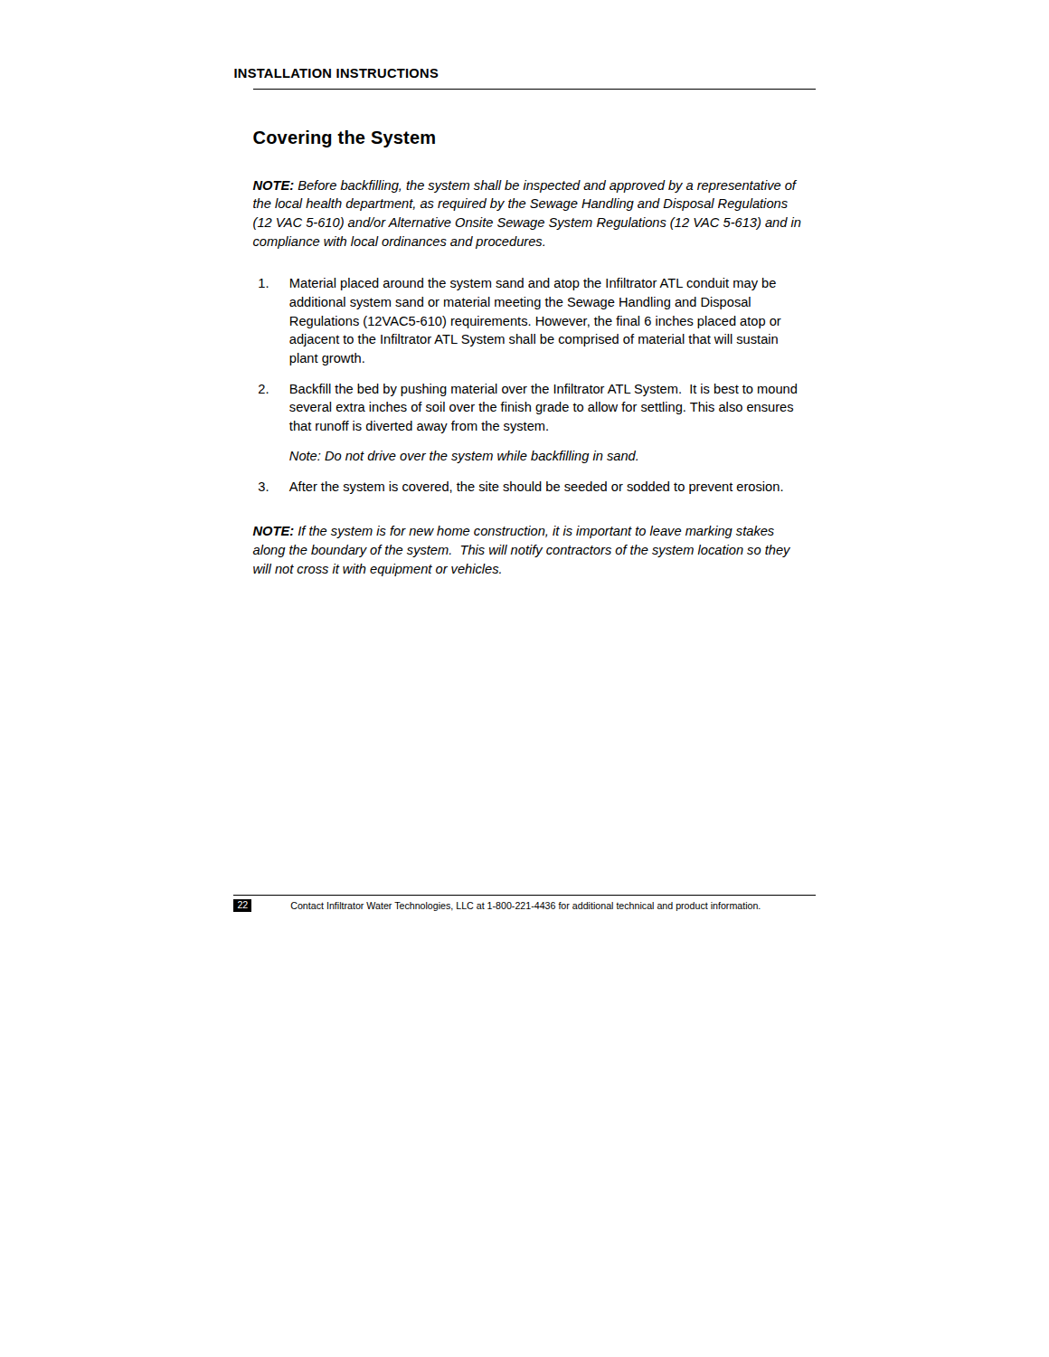INSTALLATION INSTRUCTIONS
Covering the System
NOTE: Before backfilling, the system shall be inspected and approved by a representative of the local health department, as required by the Sewage Handling and Disposal Regulations (12 VAC 5-610) and/or Alternative Onsite Sewage System Regulations (12 VAC 5-613) and in compliance with local ordinances and procedures.
Material placed around the system sand and atop the Infiltrator ATL conduit may be additional system sand or material meeting the Sewage Handling and Disposal Regulations (12VAC5-610) requirements. However, the final 6 inches placed atop or adjacent to the Infiltrator ATL System shall be comprised of material that will sustain plant growth.
Backfill the bed by pushing material over the Infiltrator ATL System. It is best to mound several extra inches of soil over the finish grade to allow for settling. This also ensures that runoff is diverted away from the system.
Note: Do not drive over the system while backfilling in sand.
After the system is covered, the site should be seeded or sodded to prevent erosion.
NOTE: If the system is for new home construction, it is important to leave marking stakes along the boundary of the system. This will notify contractors of the system location so they will not cross it with equipment or vehicles.
22 Contact Infiltrator Water Technologies, LLC at 1-800-221-4436 for additional technical and product information.